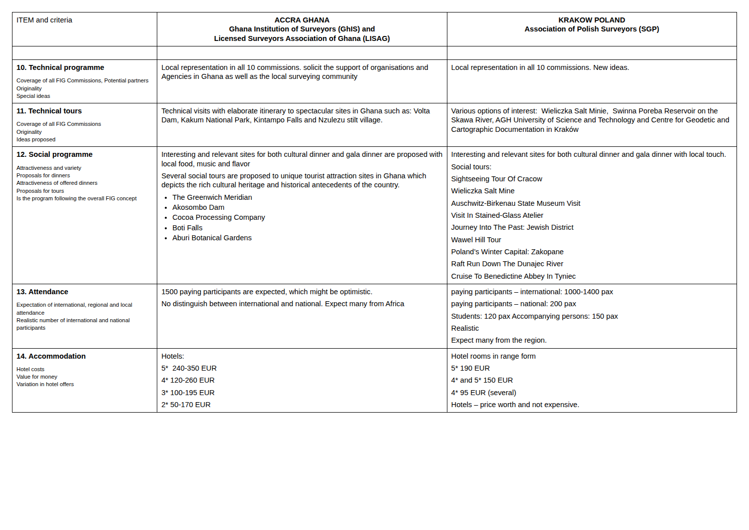| ITEM and criteria | ACCRA GHANA Ghana Institution of Surveyors (GhIS) and Licensed Surveyors Association of Ghana (LISAG) | KRAKOW POLAND Association of Polish Surveyors (SGP) |
| --- | --- | --- |
| 10. Technical programme Coverage of all FIG Commissions, Potential partners Originality Special ideas | Local representation in all 10 commissions. solicit the support of organisations and Agencies in Ghana as well as the local surveying community | Local representation in all 10 commissions. New ideas. |
| 11. Technical tours Coverage of all FIG Commissions Originality Ideas proposed | Technical visits with elaborate itinerary to spectacular sites in Ghana such as: Volta Dam, Kakum National Park, Kintampo Falls and Nzulezu stilt village. | Various options of interest: Wieliczka Salt Minie, Swinna Poreba Reservoir on the Skawa River, AGH University of Science and Technology and Centre for Geodetic and Cartographic Documentation in Kraków |
| 12. Social programme Attractiveness and variety Proposals for dinners Attractiveness of offered dinners Proposals for tours Is the program following the overall FIG concept | Interesting and relevant sites for both cultural dinner and gala dinner are proposed with local food, music and flavor Several social tours are proposed to unique tourist attraction sites in Ghana which depicts the rich cultural heritage and historical antecedents of the country. The Greenwich Meridian Akosombo Dam Cocoa Processing Company Boti Falls Aburi Botanical Gardens | Interesting and relevant sites for both cultural dinner and gala dinner with local touch. Social tours: Sightseeing Tour Of Cracow Wieliczka Salt Mine Auschwitz-Birkenau State Museum Visit Visit In Stained-Glass Atelier Journey Into The Past: Jewish District Wawel Hill Tour Poland’s Winter Capital: Zakopane Raft Run Down The Dunajec River Cruise To Benedictine Abbey In Tyniec |
| 13. Attendance Expectation of international, regional and local attendance Realistic number of international and national participants | 1500 paying participants are expected, which might be optimistic. No distinguish between international and national. Expect many from Africa | paying participants – international: 1000-1400 pax paying participants – national: 200 pax Students: 120 pax Accompanying persons: 150 pax Realistic Expect many from the region. |
| 14. Accommodation Hotel costs Value for money Variation in hotel offers | Hotels: 5* 240-350 EUR 4* 120-260 EUR 3* 100-195 EUR 2* 50-170 EUR | Hotel rooms in range form 5* 190 EUR 4* and 5* 150 EUR 4* 95 EUR (several) Hotels – price worth and not expensive. |